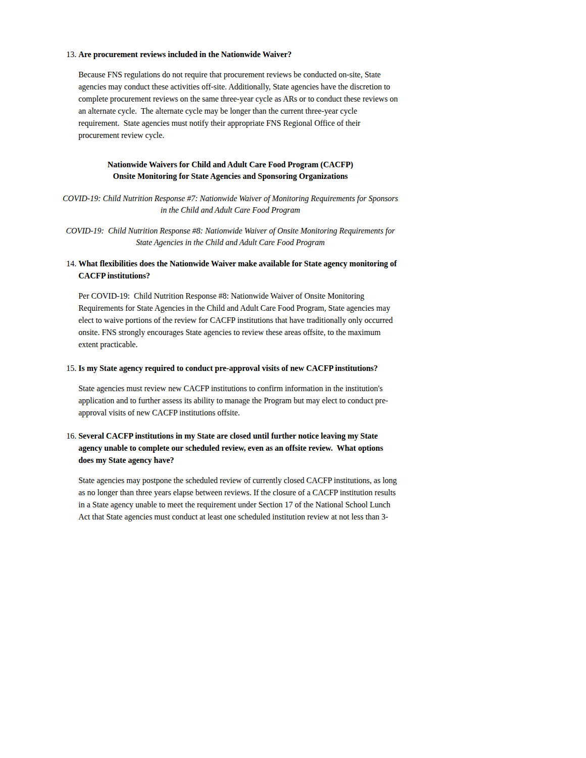Are procurement reviews included in the Nationwide Waiver?
Because FNS regulations do not require that procurement reviews be conducted on-site, State agencies may conduct these activities off-site. Additionally, State agencies have the discretion to complete procurement reviews on the same three-year cycle as ARs or to conduct these reviews on an alternate cycle. The alternate cycle may be longer than the current three-year cycle requirement. State agencies must notify their appropriate FNS Regional Office of their procurement review cycle.
Nationwide Waivers for Child and Adult Care Food Program (CACFP)
Onsite Monitoring for State Agencies and Sponsoring Organizations
COVID-19: Child Nutrition Response #7: Nationwide Waiver of Monitoring Requirements for Sponsors in the Child and Adult Care Food Program
COVID-19: Child Nutrition Response #8: Nationwide Waiver of Onsite Monitoring Requirements for State Agencies in the Child and Adult Care Food Program
What flexibilities does the Nationwide Waiver make available for State agency monitoring of CACFP institutions?
Per COVID-19: Child Nutrition Response #8: Nationwide Waiver of Onsite Monitoring Requirements for State Agencies in the Child and Adult Care Food Program, State agencies may elect to waive portions of the review for CACFP institutions that have traditionally only occurred onsite. FNS strongly encourages State agencies to review these areas offsite, to the maximum extent practicable.
Is my State agency required to conduct pre-approval visits of new CACFP institutions?
State agencies must review new CACFP institutions to confirm information in the institution's application and to further assess its ability to manage the Program but may elect to conduct pre-approval visits of new CACFP institutions offsite.
Several CACFP institutions in my State are closed until further notice leaving my State agency unable to complete our scheduled review, even as an offsite review. What options does my State agency have?
State agencies may postpone the scheduled review of currently closed CACFP institutions, as long as no longer than three years elapse between reviews. If the closure of a CACFP institution results in a State agency unable to meet the requirement under Section 17 of the National School Lunch Act that State agencies must conduct at least one scheduled institution review at not less than 3-